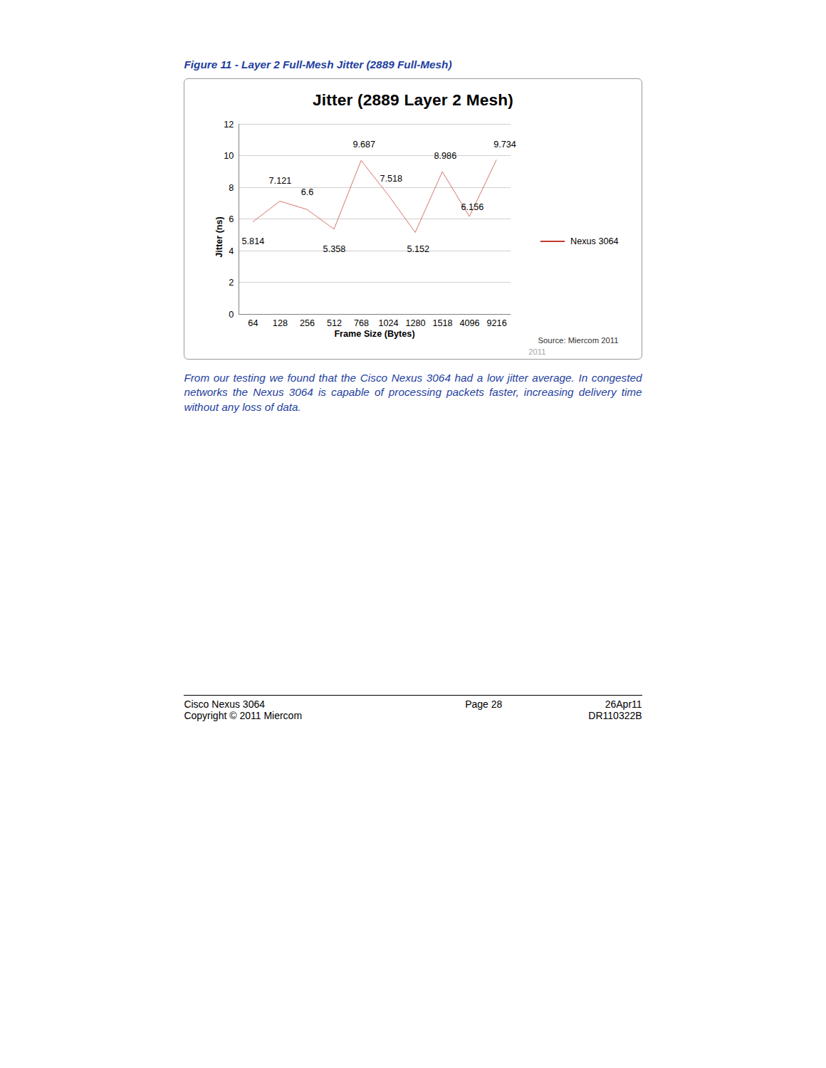Figure 11 - Layer 2 Full-Mesh Jitter (2889 Full-Mesh)
Jitter (2889 Layer 2 Mesh)
Jitter (ns)
12
10
8
6
4
2
0
64
128
256
512
768
1024
1280
1518
4096
9216
5.814
7.121
6.6
5.358
9.687
7.518
5.152
8.986
6.156
9.734
Frame Size (Bytes)
Nexus 3064
Source: Miercom 2011
2011
From our testing we found that the Cisco Nexus 3064 had a low jitter average. In congested networks the Nexus 3064 is capable of processing packets faster, increasing delivery time without any loss of data.
| Cisco Nexus 3064 | Page 28 | 26Apr11 |
| Copyright © 2011 Miercom | | DR110322B |